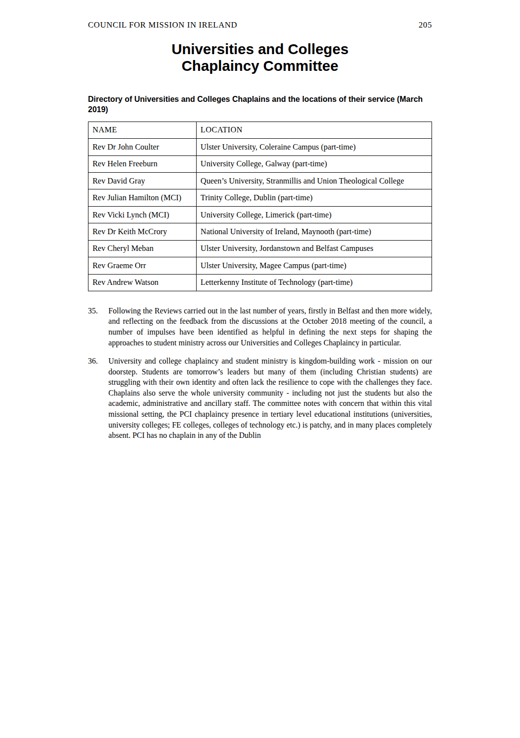Council for Mission in Ireland 205
Universities and Colleges
Chaplaincy Committee
Directory of Universities and Colleges Chaplains and the locations of their service (March 2019)
| Name | Location |
| --- | --- |
| Rev Dr John Coulter | Ulster University, Coleraine Campus (part-time) |
| Rev Helen Freeburn | University College, Galway (part-time) |
| Rev David Gray | Queen’s University, Stranmillis and Union Theological College |
| Rev Julian Hamilton (MCI) | Trinity College, Dublin (part-time) |
| Rev Vicki Lynch (MCI) | University College, Limerick (part-time) |
| Rev Dr Keith McCrory | National University of Ireland, Maynooth (part-time) |
| Rev Cheryl Meban | Ulster University, Jordanstown and Belfast Campuses |
| Rev Graeme Orr | Ulster University, Magee Campus (part-time) |
| Rev Andrew Watson | Letterkenny Institute of Technology (part-time) |
35. Following the Reviews carried out in the last number of years, firstly in Belfast and then more widely, and reflecting on the feedback from the discussions at the October 2018 meeting of the council, a number of impulses have been identified as helpful in defining the next steps for shaping the approaches to student ministry across our Universities and Colleges Chaplaincy in particular.
36. University and college chaplaincy and student ministry is kingdom-building work - mission on our doorstep. Students are tomorrow’s leaders but many of them (including Christian students) are struggling with their own identity and often lack the resilience to cope with the challenges they face. Chaplains also serve the whole university community - including not just the students but also the academic, administrative and ancillary staff. The committee notes with concern that within this vital missional setting, the PCI chaplaincy presence in tertiary level educational institutions (universities, university colleges; FE colleges, colleges of technology etc.) is patchy, and in many places completely absent. PCI has no chaplain in any of the Dublin